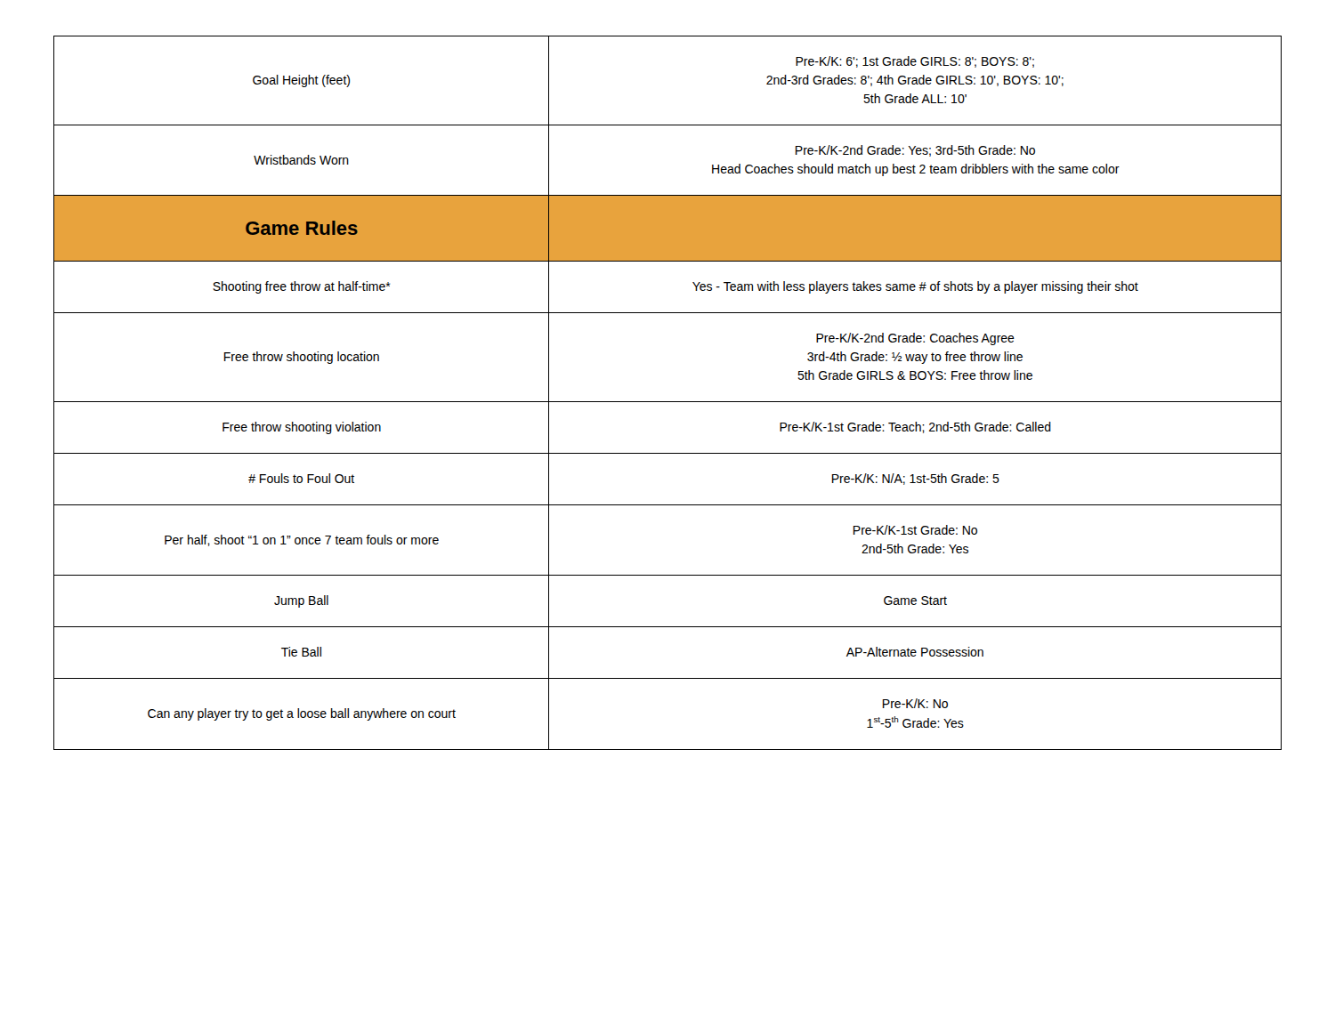| Goal Height (feet) | Pre-K/K: 6'; 1st Grade GIRLS: 8'; BOYS: 8'; 2nd-3rd Grades: 8'; 4th Grade GIRLS: 10', BOYS: 10'; 5th Grade ALL: 10' |
| Wristbands Worn | Pre-K/K-2nd Grade: Yes; 3rd-5th Grade: No Head Coaches should match up best 2 team dribblers with the same color |
| Game Rules | |
| Shooting free throw at half-time* | Yes - Team with less players takes same # of shots by a player missing their shot |
| Free throw shooting location | Pre-K/K-2nd Grade: Coaches Agree 3rd-4th Grade: ½ way to free throw line 5th Grade GIRLS & BOYS: Free throw line |
| Free throw shooting violation | Pre-K/K-1st Grade: Teach; 2nd-5th Grade: Called |
| # Fouls to Foul Out | Pre-K/K: N/A; 1st-5th Grade: 5 |
| Per half, shoot “1 on 1” once 7 team fouls or more | Pre-K/K-1st Grade: No 2nd-5th Grade: Yes |
| Jump Ball | Game Start |
| Tie Ball | AP-Alternate Possession |
| Can any player try to get a loose ball anywhere on court | Pre-K/K: No 1 st -5 th Grade: Yes |